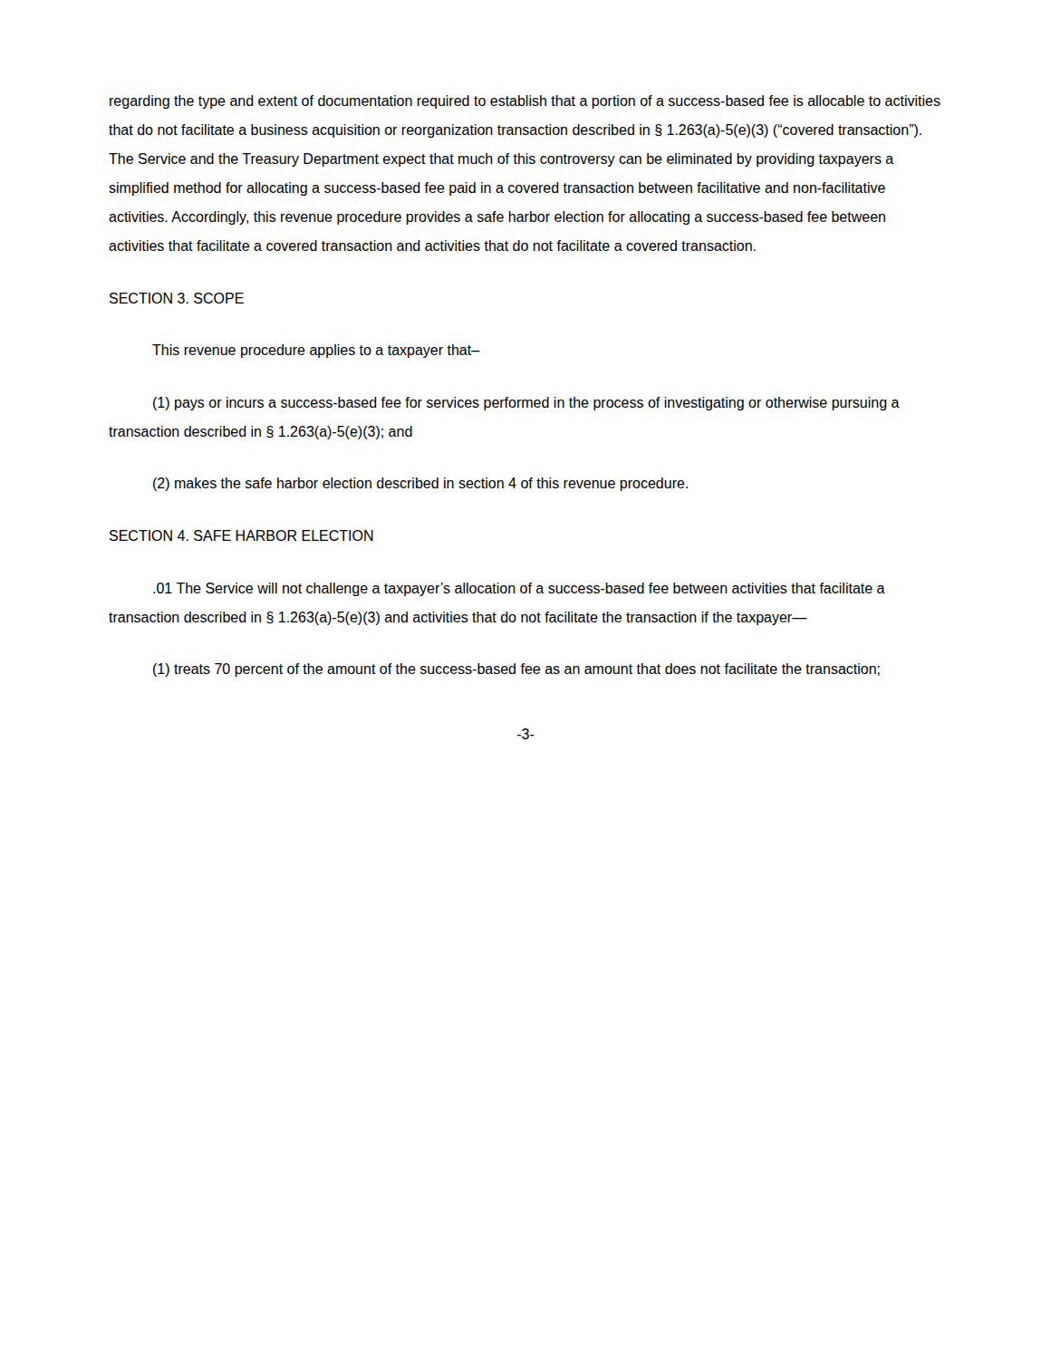regarding the type and extent of documentation required to establish that a portion of a success-based fee is allocable to activities that do not facilitate a business acquisition or reorganization transaction described in § 1.263(a)-5(e)(3) (“covered transaction”). The Service and the Treasury Department expect that much of this controversy can be eliminated by providing taxpayers a simplified method for allocating a success-based fee paid in a covered transaction between facilitative and non-facilitative activities. Accordingly, this revenue procedure provides a safe harbor election for allocating a success-based fee between activities that facilitate a covered transaction and activities that do not facilitate a covered transaction.
SECTION 3. SCOPE
This revenue procedure applies to a taxpayer that–
(1) pays or incurs a success-based fee for services performed in the process of investigating or otherwise pursuing a transaction described in § 1.263(a)-5(e)(3); and
(2) makes the safe harbor election described in section 4 of this revenue procedure.
SECTION 4. SAFE HARBOR ELECTION
.01 The Service will not challenge a taxpayer’s allocation of a success-based fee between activities that facilitate a transaction described in § 1.263(a)-5(e)(3) and activities that do not facilitate the transaction if the taxpayer—
(1) treats 70 percent of the amount of the success-based fee as an amount that does not facilitate the transaction;
-3-